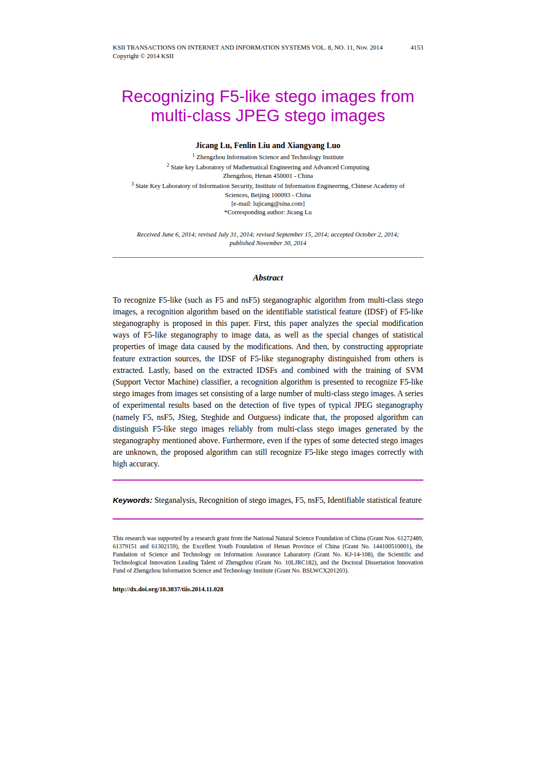KSII TRANSACTIONS ON INTERNET AND INFORMATION SYSTEMS VOL. 8, NO. 11, Nov. 2014 4153
Copyright © 2014 KSII
Recognizing F5-like stego images from
multi-class JPEG stego images
Jicang Lu, Fenlin Liu and Xiangyang Luo
1 Zhengzhou Information Science and Technology Institute
2 State key Laboratory of Mathematical Engineering and Advanced Computing
Zhengzhou, Henan 450001 - China
3 State Key Laboratory of Information Security, Institute of Information Engineering, Chinese Academy of
Sciences, Beijing 100093 - China
[e-mail: lujicang@sina.com]
*Corresponding author: Jicang Lu
Received June 6, 2014; revised July 31, 2014; revised September 15, 2014; accepted October 2, 2014;
published November 30, 2014
Abstract
To recognize F5-like (such as F5 and nsF5) steganographic algorithm from multi-class stego images, a recognition algorithm based on the identifiable statistical feature (IDSF) of F5-like steganography is proposed in this paper. First, this paper analyzes the special modification ways of F5-like steganography to image data, as well as the special changes of statistical properties of image data caused by the modifications. And then, by constructing appropriate feature extraction sources, the IDSF of F5-like steganography distinguished from others is extracted. Lastly, based on the extracted IDSFs and combined with the training of SVM (Support Vector Machine) classifier, a recognition algorithm is presented to recognize F5-like stego images from images set consisting of a large number of multi-class stego images. A series of experimental results based on the detection of five types of typical JPEG steganography (namely F5, nsF5, JSteg, Steghide and Outguess) indicate that, the proposed algorithm can distinguish F5-like stego images reliably from multi-class stego images generated by the steganography mentioned above. Furthermore, even if the types of some detected stego images are unknown, the proposed algorithm can still recognize F5-like stego images correctly with high accuracy.
Keywords: Steganalysis, Recognition of stego images, F5, nsF5, Identifiable statistical feature
This research was supported by a research grant from the National Natural Science Foundation of China (Grant Nos. 61272489, 61379151 and 61302159), the Excellent Youth Foundation of Henan Province of China (Grant No. 144100510001), the Fundation of Science and Technology on Information Assurance Labaratory (Grant No. KJ-14-108), the Scientific and Technological Innovation Leading Talent of Zhengzhou (Grant No. 10LJRC182), and the Doctoral Dissertation Innovation Fund of Zhengzhou Information Science and Technology Institute (Grant No. BSLWCX201203).
http://dx.doi.org/10.3837/tiis.2014.11.028